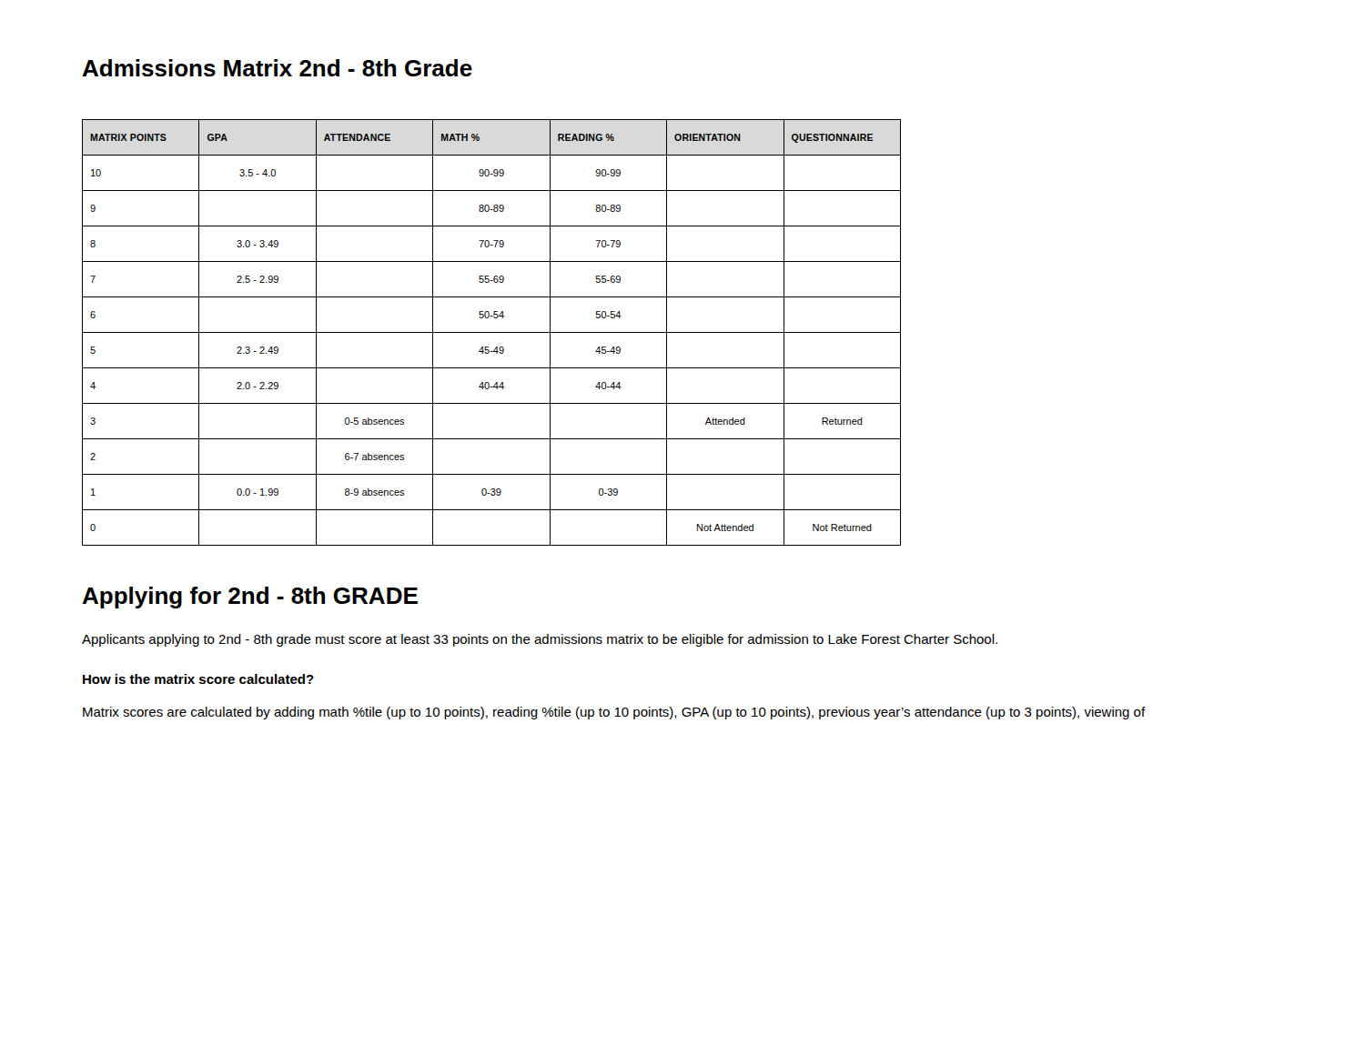Admissions Matrix 2nd - 8th Grade
| MATRIX POINTS | GPA | ATTENDANCE | MATH % | READING % | ORIENTATION | QUESTIONNAIRE |
| --- | --- | --- | --- | --- | --- | --- |
| 10 | 3.5 - 4.0 | | 90-99 | 90-99 | | |
| 9 | | | 80-89 | 80-89 | | |
| 8 | 3.0 - 3.49 | | 70-79 | 70-79 | | |
| 7 | 2.5 - 2.99 | | 55-69 | 55-69 | | |
| 6 | | | 50-54 | 50-54 | | |
| 5 | 2.3 - 2.49 | | 45-49 | 45-49 | | |
| 4 | 2.0 - 2.29 | | 40-44 | 40-44 | | |
| 3 | | 0-5 absences | | | Attended | Returned |
| 2 | | 6-7 absences | | | | |
| 1 | 0.0 - 1.99 | 8-9 absences | 0-39 | 0-39 | | |
| 0 | | | | | Not Attended | Not Returned |
Applying for 2nd - 8th GRADE
Applicants applying to 2nd - 8th grade must score at least 33 points on the admissions matrix to be eligible for admission to Lake Forest Charter School.
How is the matrix score calculated?
Matrix scores are calculated by adding math %tile (up to 10 points), reading %tile (up to 10 points), GPA (up to 10 points), previous year’s attendance (up to 3 points), viewing of